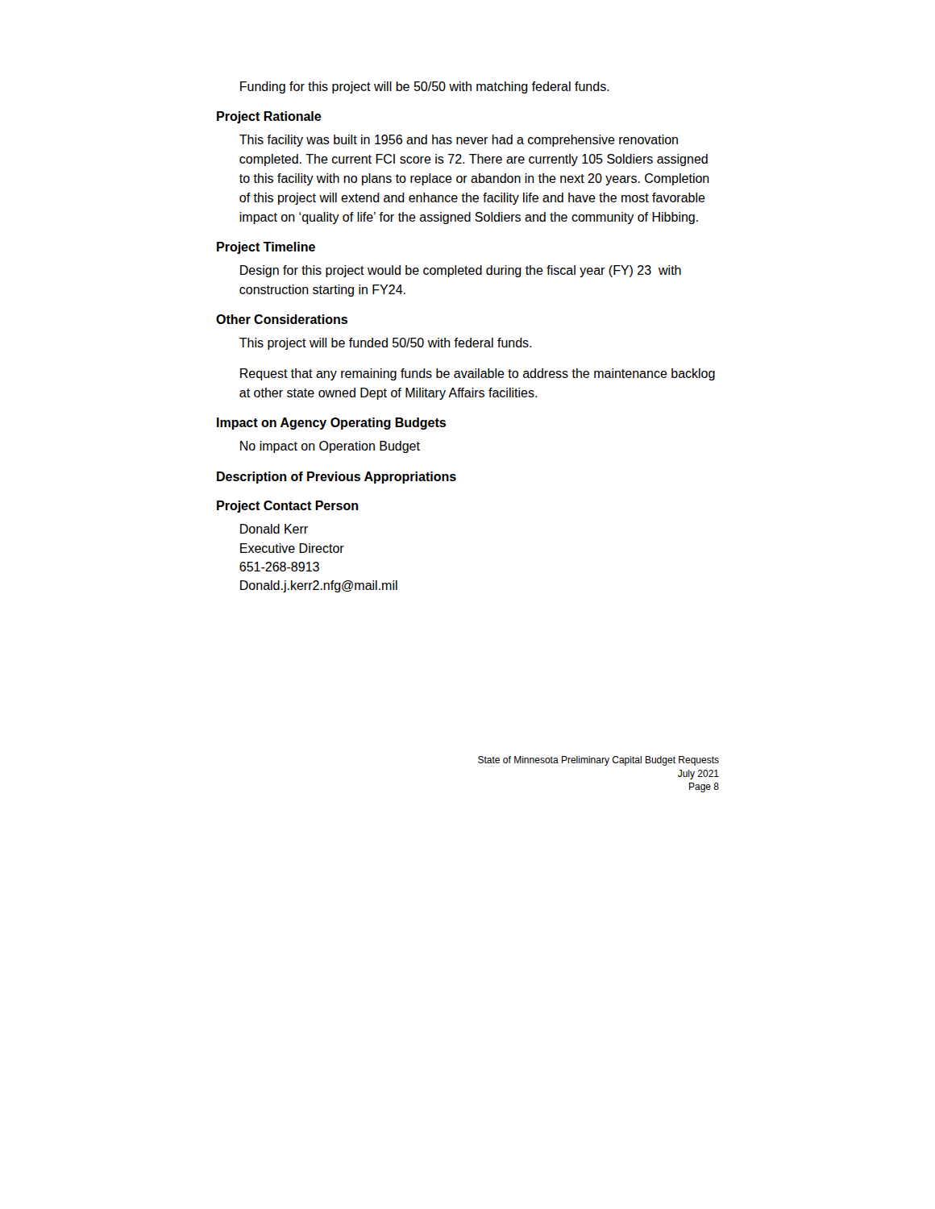Funding for this project will be 50/50 with matching federal funds.
Project Rationale
This facility was built in 1956 and has never had a comprehensive renovation completed. The current FCI score is 72. There are currently 105 Soldiers assigned to this facility with no plans to replace or abandon in the next 20 years. Completion of this project will extend and enhance the facility life and have the most favorable impact on ‘quality of life’ for the assigned Soldiers and the community of Hibbing.
Project Timeline
Design for this project would be completed during the fiscal year (FY) 23 with construction starting in FY24.
Other Considerations
This project will be funded 50/50 with federal funds.
Request that any remaining funds be available to address the maintenance backlog at other state owned Dept of Military Affairs facilities.
Impact on Agency Operating Budgets
No impact on Operation Budget
Description of Previous Appropriations
Project Contact Person
Donald Kerr
Executive Director
651-268-8913
Donald.j.kerr2.nfg@mail.mil
State of Minnesota Preliminary Capital Budget Requests
July 2021
Page 8